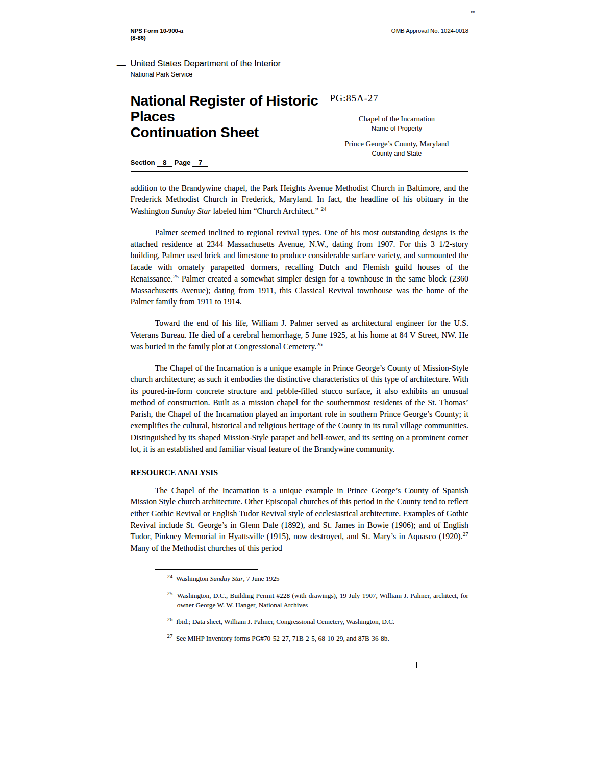••
NPS Form 10-900-a
(8-86)
OMB Approval No. 1024-0018
— United States Department of the Interior
National Park Service
National Register of Historic Places
Continuation Sheet
PG:85A-27
Chapel of the Incarnation
Name of Property
Prince George’s County, Maryland
County and State
Section 8 Page 7
addition to the Brandywine chapel, the Park Heights Avenue Methodist Church in Baltimore, and the Frederick Methodist Church in Frederick, Maryland. In fact, the headline of his obituary in the Washington Sunday Star labeled him “Church Architect.” 24
Palmer seemed inclined to regional revival types. One of his most outstanding designs is the attached residence at 2344 Massachusetts Avenue, N.W., dating from 1907. For this 3 1/2-story building, Palmer used brick and limestone to produce considerable surface variety, and surmounted the facade with ornately parapetted dormers, recalling Dutch and Flemish guild houses of the Renaissance.25 Palmer created a somewhat simpler design for a townhouse in the same block (2360 Massachusetts Avenue); dating from 1911, this Classical Revival townhouse was the home of the Palmer family from 1911 to 1914.
Toward the end of his life, William J. Palmer served as architectural engineer for the U.S. Veterans Bureau. He died of a cerebral hemorrhage, 5 June 1925, at his home at 84 V Street, NW. He was buried in the family plot at Congressional Cemetery.26
The Chapel of the Incarnation is a unique example in Prince George’s County of Mission-Style church architecture; as such it embodies the distinctive characteristics of this type of architecture. With its poured-in-form concrete structure and pebble-filled stucco surface, it also exhibits an unusual method of construction. Built as a mission chapel for the southernmost residents of the St. Thomas’ Parish, the Chapel of the Incarnation played an important role in southern Prince George’s County; it exemplifies the cultural, historical and religious heritage of the County in its rural village communities. Distinguished by its shaped Mission-Style parapet and bell-tower, and its setting on a prominent corner lot, it is an established and familiar visual feature of the Brandywine community.
RESOURCE ANALYSIS
The Chapel of the Incarnation is a unique example in Prince George’s County of Spanish Mission Style church architecture. Other Episcopal churches of this period in the County tend to reflect either Gothic Revival or English Tudor Revival style of ecclesiastical architecture. Examples of Gothic Revival include St. George’s in Glenn Dale (1892), and St. James in Bowie (1906); and of English Tudor, Pinkney Memorial in Hyattsville (1915), now destroyed, and St. Mary’s in Aquasco (1920).27 Many of the Methodist churches of this period
24 Washington Sunday Star, 7 June 1925
25 Washington, D.C., Building Permit #228 (with drawings), 19 July 1907, William J. Palmer, architect, for owner George W. W. Hanger, National Archives
26 Ibid.; Data sheet, William J. Palmer, Congressional Cemetery, Washington, D.C.
27 See MIHP Inventory forms PG#70-52-27, 71B-2-5, 68-10-29, and 87B-36-8b.